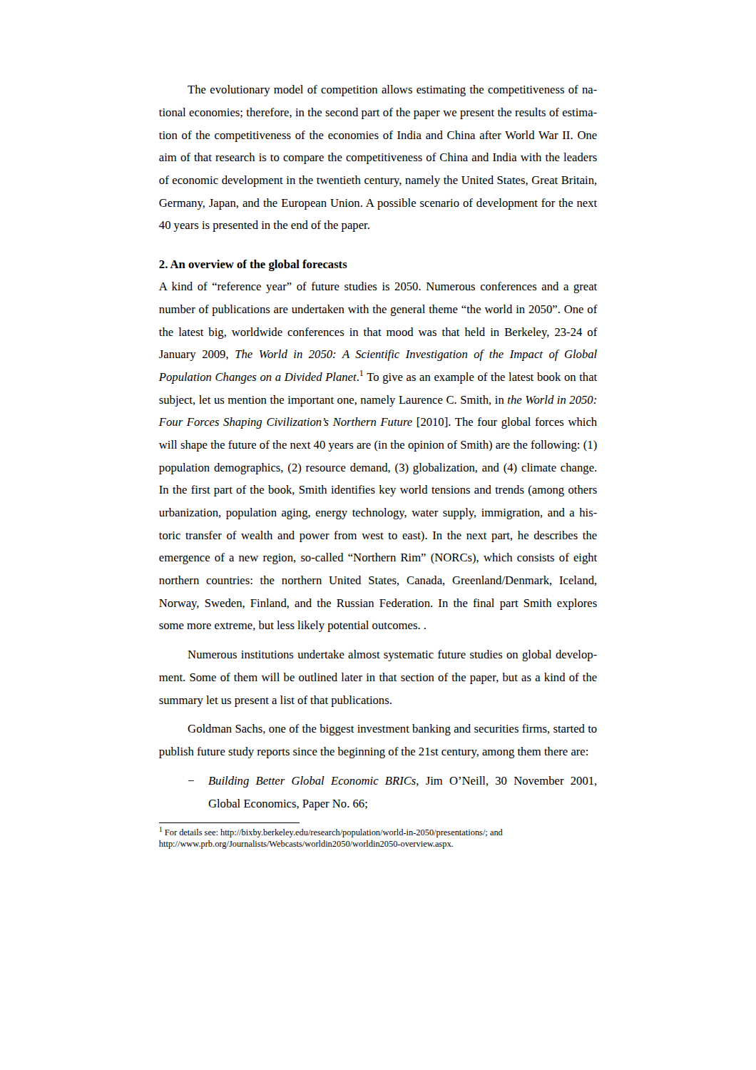The evolutionary model of competition allows estimating the competitiveness of national economies; therefore, in the second part of the paper we present the results of estimation of the competitiveness of the economies of India and China after World War II. One aim of that research is to compare the competitiveness of China and India with the leaders of economic development in the twentieth century, namely the United States, Great Britain, Germany, Japan, and the European Union. A possible scenario of development for the next 40 years is presented in the end of the paper.
2. An overview of the global forecasts
A kind of “reference year” of future studies is 2050. Numerous conferences and a great number of publications are undertaken with the general theme “the world in 2050”. One of the latest big, worldwide conferences in that mood was that held in Berkeley, 23-24 of January 2009, The World in 2050: A Scientific Investigation of the Impact of Global Population Changes on a Divided Planet.1 To give as an example of the latest book on that subject, let us mention the important one, namely Laurence C. Smith, in the World in 2050: Four Forces Shaping Civilization’s Northern Future [2010]. The four global forces which will shape the future of the next 40 years are (in the opinion of Smith) are the following: (1) population demographics, (2) resource demand, (3) globalization, and (4) climate change. In the first part of the book, Smith identifies key world tensions and trends (among others urbanization, population aging, energy technology, water supply, immigration, and a historic transfer of wealth and power from west to east). In the next part, he describes the emergence of a new region, so-called “Northern Rim” (NORCs), which consists of eight northern countries: the northern United States, Canada, Greenland/Denmark, Iceland, Norway, Sweden, Finland, and the Russian Federation. In the final part Smith explores some more extreme, but less likely potential outcomes. .
Numerous institutions undertake almost systematic future studies on global development. Some of them will be outlined later in that section of the paper, but as a kind of the summary let us present a list of that publications.
Goldman Sachs, one of the biggest investment banking and securities firms, started to publish future study reports since the beginning of the 21st century, among them there are:
−Building Better Global Economic BRICs, Jim O’Neill, 30 November 2001, Global Economics, Paper No. 66;
1 For details see: http://bixby.berkeley.edu/research/population/world-in-2050/presentations/; and
http://www.prb.org/Journalists/Webcasts/worldin2050/worldin2050-overview.aspx.